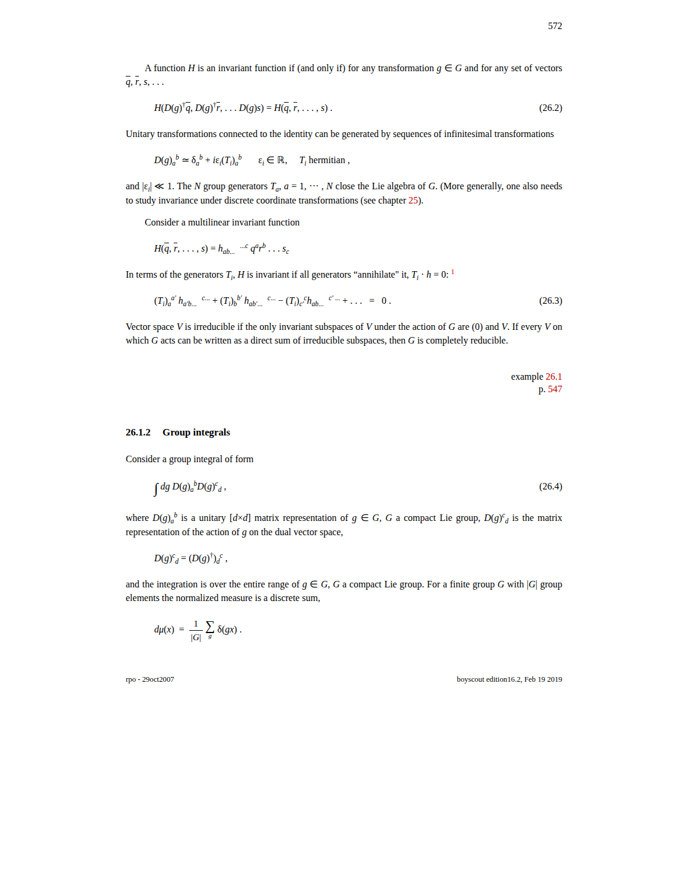572
A function H is an invariant function if (and only if) for any transformation g ∈ G and for any set of vectors q, r, s, . . .
H(D(g)†q, D(g)†r, . . . D(g)s) = H(q, r, . . . , s) .
(26.2)
Unitary transformations connected to the identity can be generated by sequences of infinitesimal transformations
D(g)ab ≃ δab + iεi(Ti)ab εi ∈ ℝ, Ti hermitian ,
and |εi| ≪ 1. The N group generators Ta, a = 1, ··· , N close the Lie algebra of G. (More generally, one also needs to study invariance under discrete coordinate transformations (see chapter 25).
Consider a multilinear invariant function
H(q, r, . . . , s) = hab... ...c qarb . . . sc
In terms of the generators Ti, H is invariant if all generators “annihilate" it, Ti · h = 0: 1
(Ti)aa′ ha′b... c... + (Ti)bb′ hab′... c... − (Ti)c′chab... c′ ... + . . . = 0 .
(26.3)
Vector space V is irreducible if the only invariant subspaces of V under the action of G are (0) and V. If every V on which G acts can be written as a direct sum of irreducible subspaces, then G is completely reducible.
example 26.1
p. 547
26.1.2 Group integrals
Consider a group integral of form
∫ dg D(g)abD(g)cd ,
(26.4)
where D(g)ab is a unitary [d×d] matrix representation of g ∈ G, G a compact Lie group, D(g)cd is the matrix representation of the action of g on the dual vector space,
D(g)cd = (D(g)†)dc ,
and the integration is over the entire range of g ∈ G, G a compact Lie group. For a finite group G with |G| group elements the normalized measure is a discrete sum,
dμ(x) = 1|G| ∑g δ(gx) .
rpo - 29oct2007 boyscout edition16.2, Feb 19 2019